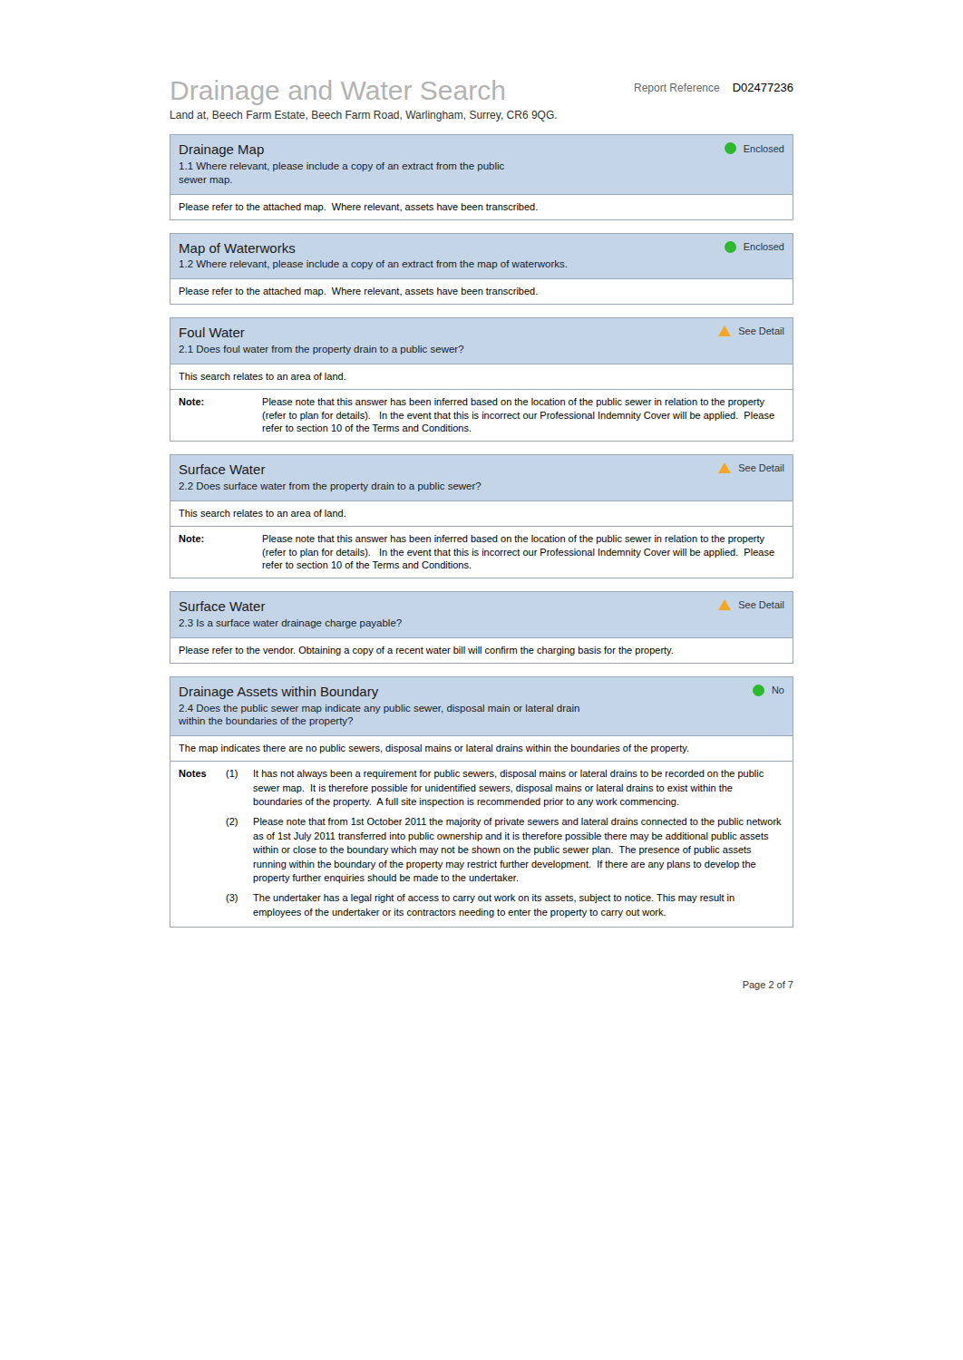Drainage and Water Search
Report Reference D02477236
Land at, Beech Farm Estate, Beech Farm Road, Warlingham, Surrey, CR6 9QG.
Drainage Map
1.1 Where relevant, please include a copy of an extract from the public
sewer map.
Enclosed
Please refer to the attached map. Where relevant, assets have been transcribed.
Map of Waterworks
1.2 Where relevant, please include a copy of an extract from the map of waterworks.
Enclosed
Please refer to the attached map. Where relevant, assets have been transcribed.
Foul Water
2.1 Does foul water from the property drain to a public sewer?
See Detail
This search relates to an area of land.
Note:
Please note that this answer has been inferred based on the location of the public sewer in relation to the property (refer to plan for details). In the event that this is incorrect our Professional Indemnity Cover will be applied. Please refer to section 10 of the Terms and Conditions.
Surface Water
2.2 Does surface water from the property drain to a public sewer?
See Detail
This search relates to an area of land.
Note:
Please note that this answer has been inferred based on the location of the public sewer in relation to the property (refer to plan for details). In the event that this is incorrect our Professional Indemnity Cover will be applied. Please refer to section 10 of the Terms and Conditions.
Surface Water
2.3 Is a surface water drainage charge payable?
See Detail
Please refer to the vendor. Obtaining a copy of a recent water bill will confirm the charging basis for the property.
Drainage Assets within Boundary
2.4 Does the public sewer map indicate any public sewer, disposal main or lateral drain
within the boundaries of the property?
No
The map indicates there are no public sewers, disposal mains or lateral drains within the boundaries of the property.
Notes
It has not always been a requirement for public sewers, disposal mains or lateral drains to be recorded on the public sewer map. It is therefore possible for unidentified sewers, disposal mains or lateral drains to exist within the boundaries of the property. A full site inspection is recommended prior to any work commencing.
Please note that from 1st October 2011 the majority of private sewers and lateral drains connected to the public network as of 1st July 2011 transferred into public ownership and it is therefore possible there may be additional public assets within or close to the boundary which may not be shown on the public sewer plan. The presence of public assets running within the boundary of the property may restrict further development. If there are any plans to develop the property further enquiries should be made to the undertaker.
The undertaker has a legal right of access to carry out work on its assets, subject to notice. This may result in employees of the undertaker or its contractors needing to enter the property to carry out work.
Page 2 of 7